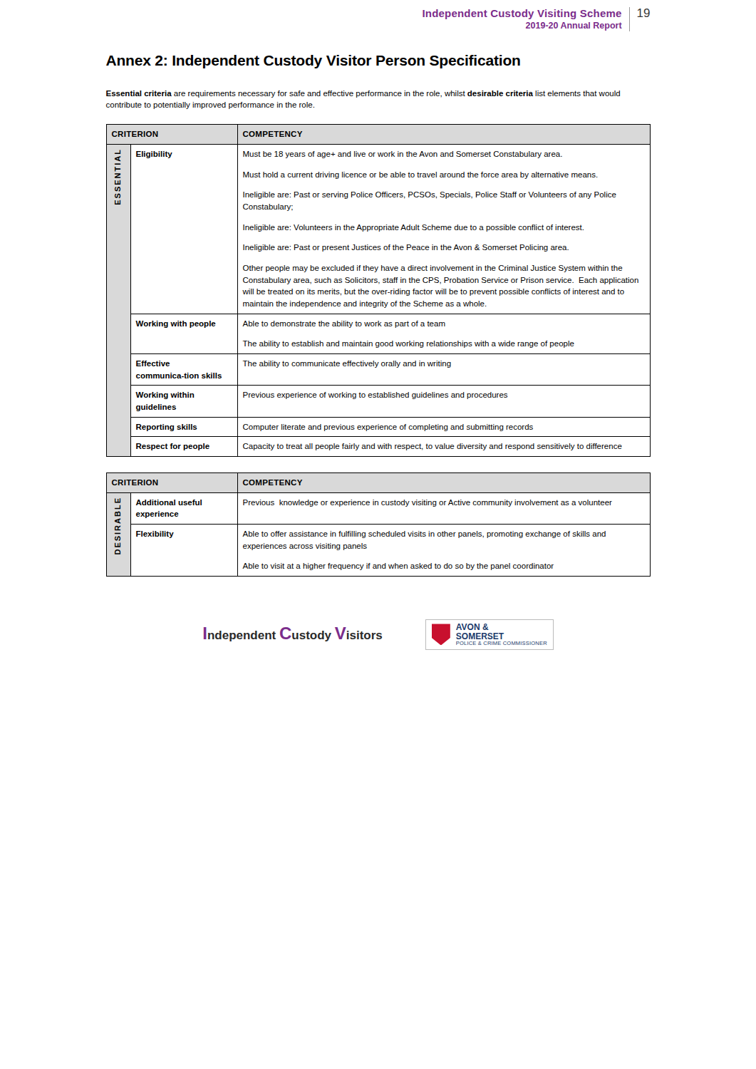Independent Custody Visiting Scheme
2019-20 Annual Report
19
Annex 2: Independent Custody Visitor Person Specification
Essential criteria are requirements necessary for safe and effective performance in the role, whilst desirable criteria list elements that would contribute to potentially improved performance in the role.
| CRITERION | COMPETENCY |
| --- | --- |
| ESSENTIAL | Eligibility | Must be 18 years of age+ and live or work in the Avon and Somerset Constabulary area. Must hold a current driving licence or be able to travel around the force area by alternative means. Ineligible are: Past or serving Police Officers, PCSOs, Specials, Police Staff or Volunteers of any Police Constabulary; Ineligible are: Volunteers in the Appropriate Adult Scheme due to a possible conflict of interest. Ineligible are: Past or present Justices of the Peace in the Avon & Somerset Policing area. Other people may be excluded if they have a direct involvement in the Criminal Justice System within the Constabulary area, such as Solicitors, staff in the CPS, Probation Service or Prison service. Each application will be treated on its merits, but the over-riding factor will be to prevent possible conflicts of interest and to maintain the independence and integrity of the Scheme as a whole. |
| Working with people | Able to demonstrate the ability to work as part of a team The ability to establish and maintain good working relationships with a wide range of people |
| Effective communica‑tion skills | The ability to communicate effectively orally and in writing |
| Working within guidelines | Previous experience of working to established guidelines and procedures |
| Reporting skills | Computer literate and previous experience of completing and submitting records |
| Respect for people | Capacity to treat all people fairly and with respect, to value diversity and respond sensitively to difference |
| CRITERION | COMPETENCY |
| --- | --- |
| DESIRABLE | Additional useful experience | Previous knowledge or experience in custody visiting or Active community involvement as a volunteer |
| Flexibility | Able to offer assistance in fulfilling scheduled visits in other panels, promoting exchange of skills and experiences across visiting panels Able to visit at a higher frequency if and when asked to do so by the panel coordinator |
Independent Custody Visitors
AVON &
SOMERSET
POLICE & CRIME COMMISSIONER